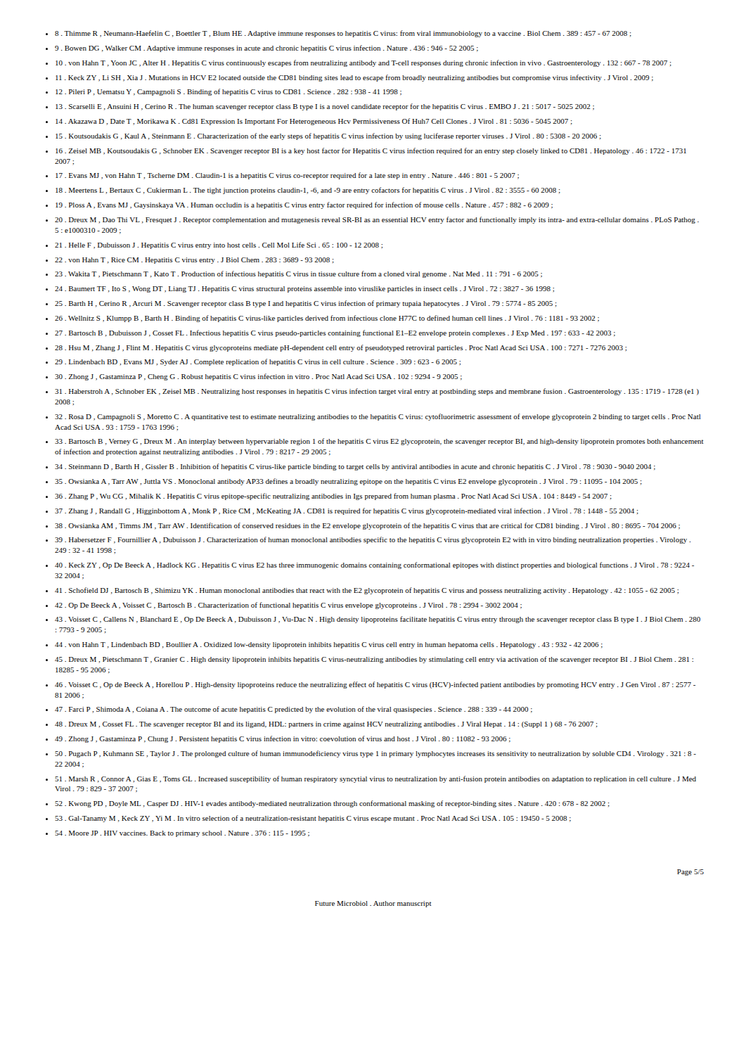8 . Thimme R , Neumann-Haefelin C , Boettler T , Blum HE . Adaptive immune responses to hepatitis C virus: from viral immunobiology to a vaccine . Biol Chem . 389 : 457 - 67 2008 ;
9 . Bowen DG , Walker CM . Adaptive immune responses in acute and chronic hepatitis C virus infection . Nature . 436 : 946 - 52 2005 ;
10 . von Hahn T , Yoon JC , Alter H . Hepatitis C virus continuously escapes from neutralizing antibody and T-cell responses during chronic infection in vivo . Gastroenterology . 132 : 667 - 78 2007 ;
11 . Keck ZY , Li SH , Xia J . Mutations in HCV E2 located outside the CD81 binding sites lead to escape from broadly neutralizing antibodies but compromise virus infectivity . J Virol . 2009 ;
12 . Pileri P , Uematsu Y , Campagnoli S . Binding of hepatitis C virus to CD81 . Science . 282 : 938 - 41 1998 ;
13 . Scarselli E , Ansuini H , Cerino R . The human scavenger receptor class B type I is a novel candidate receptor for the hepatitis C virus . EMBO J . 21 : 5017 - 5025 2002 ;
14 . Akazawa D , Date T , Morikawa K . Cd81 Expression Is Important For Heterogeneous Hcv Permissiveness Of Huh7 Cell Clones . J Virol . 81 : 5036 - 5045 2007 ;
15 . Koutsoudakis G , Kaul A , Steinmann E . Characterization of the early steps of hepatitis C virus infection by using luciferase reporter viruses . J Virol . 80 : 5308 - 20 2006 ;
16 . Zeisel MB , Koutsoudakis G , Schnober EK . Scavenger receptor BI is a key host factor for Hepatitis C virus infection required for an entry step closely linked to CD81 . Hepatology . 46 : 1722 - 1731 2007 ;
17 . Evans MJ , von Hahn T , Tscherne DM . Claudin-1 is a hepatitis C virus co-receptor required for a late step in entry . Nature . 446 : 801 - 5 2007 ;
18 . Meertens L , Bertaux C , Cukierman L . The tight junction proteins claudin-1, -6, and -9 are entry cofactors for hepatitis C virus . J Virol . 82 : 3555 - 60 2008 ;
19 . Ploss A , Evans MJ , Gaysinskaya VA . Human occludin is a hepatitis C virus entry factor required for infection of mouse cells . Nature . 457 : 882 - 6 2009 ;
20 . Dreux M , Dao Thi VL , Fresquet J . Receptor complementation and mutagenesis reveal SR-BI as an essential HCV entry factor and functionally imply its intra- and extra-cellular domains . PLoS Pathog . 5 : e1000310 - 2009 ;
21 . Helle F , Dubuisson J . Hepatitis C virus entry into host cells . Cell Mol Life Sci . 65 : 100 - 12 2008 ;
22 . von Hahn T , Rice CM . Hepatitis C virus entry . J Biol Chem . 283 : 3689 - 93 2008 ;
23 . Wakita T , Pietschmann T , Kato T . Production of infectious hepatitis C virus in tissue culture from a cloned viral genome . Nat Med . 11 : 791 - 6 2005 ;
24 . Baumert TF , Ito S , Wong DT , Liang TJ . Hepatitis C virus structural proteins assemble into viruslike particles in insect cells . J Virol . 72 : 3827 - 36 1998 ;
25 . Barth H , Cerino R , Arcuri M . Scavenger receptor class B type I and hepatitis C virus infection of primary tupaia hepatocytes . J Virol . 79 : 5774 - 85 2005 ;
26 . Wellnitz S , Klumpp B , Barth H . Binding of hepatitis C virus-like particles derived from infectious clone H77C to defined human cell lines . J Virol . 76 : 1181 - 93 2002 ;
27 . Bartosch B , Dubuisson J , Cosset FL . Infectious hepatitis C virus pseudo-particles containing functional E1–E2 envelope protein complexes . J Exp Med . 197 : 633 - 42 2003 ;
28 . Hsu M , Zhang J , Flint M . Hepatitis C virus glycoproteins mediate pH-dependent cell entry of pseudotyped retroviral particles . Proc Natl Acad Sci USA . 100 : 7271 - 7276 2003 ;
29 . Lindenbach BD , Evans MJ , Syder AJ . Complete replication of hepatitis C virus in cell culture . Science . 309 : 623 - 6 2005 ;
30 . Zhong J , Gastaminza P , Cheng G . Robust hepatitis C virus infection in vitro . Proc Natl Acad Sci USA . 102 : 9294 - 9 2005 ;
31 . Haberstroh A , Schnober EK , Zeisel MB . Neutralizing host responses in hepatitis C virus infection target viral entry at postbinding steps and membrane fusion . Gastroenterology . 135 : 1719 - 1728 (e1 ) 2008 ;
32 . Rosa D , Campagnoli S , Moretto C . A quantitative test to estimate neutralizing antibodies to the hepatitis C virus: cytofluorimetric assessment of envelope glycoprotein 2 binding to target cells . Proc Natl Acad Sci USA . 93 : 1759 - 1763 1996 ;
33 . Bartosch B , Verney G , Dreux M . An interplay between hypervariable region 1 of the hepatitis C virus E2 glycoprotein, the scavenger receptor BI, and high-density lipoprotein promotes both enhancement of infection and protection against neutralizing antibodies . J Virol . 79 : 8217 - 29 2005 ;
34 . Steinmann D , Barth H , Gissler B . Inhibition of hepatitis C virus-like particle binding to target cells by antiviral antibodies in acute and chronic hepatitis C . J Virol . 78 : 9030 - 9040 2004 ;
35 . Owsianka A , Tarr AW , Juttla VS . Monoclonal antibody AP33 defines a broadly neutralizing epitope on the hepatitis C virus E2 envelope glycoprotein . J Virol . 79 : 11095 - 104 2005 ;
36 . Zhang P , Wu CG , Mihalik K . Hepatitis C virus epitope-specific neutralizing antibodies in Igs prepared from human plasma . Proc Natl Acad Sci USA . 104 : 8449 - 54 2007 ;
37 . Zhang J , Randall G , Higginbottom A , Monk P , Rice CM , McKeating JA . CD81 is required for hepatitis C virus glycoprotein-mediated viral infection . J Virol . 78 : 1448 - 55 2004 ;
38 . Owsianka AM , Timms JM , Tarr AW . Identification of conserved residues in the E2 envelope glycoprotein of the hepatitis C virus that are critical for CD81 binding . J Virol . 80 : 8695 - 704 2006 ;
39 . Habersetzer F , Fournillier A , Dubuisson J . Characterization of human monoclonal antibodies specific to the hepatitis C virus glycoprotein E2 with in vitro binding neutralization properties . Virology . 249 : 32 - 41 1998 ;
40 . Keck ZY , Op De Beeck A , Hadlock KG . Hepatitis C virus E2 has three immunogenic domains containing conformational epitopes with distinct properties and biological functions . J Virol . 78 : 9224 - 32 2004 ;
41 . Schofield DJ , Bartosch B , Shimizu YK . Human monoclonal antibodies that react with the E2 glycoprotein of hepatitis C virus and possess neutralizing activity . Hepatology . 42 : 1055 - 62 2005 ;
42 . Op De Beeck A , Voisset C , Bartosch B . Characterization of functional hepatitis C virus envelope glycoproteins . J Virol . 78 : 2994 - 3002 2004 ;
43 . Voisset C , Callens N , Blanchard E , Op De Beeck A , Dubuisson J , Vu-Dac N . High density lipoproteins facilitate hepatitis C virus entry through the scavenger receptor class B type I . J Biol Chem . 280 : 7793 - 9 2005 ;
44 . von Hahn T , Lindenbach BD , Boullier A . Oxidized low-density lipoprotein inhibits hepatitis C virus cell entry in human hepatoma cells . Hepatology . 43 : 932 - 42 2006 ;
45 . Dreux M , Pietschmann T , Granier C . High density lipoprotein inhibits hepatitis C virus-neutralizing antibodies by stimulating cell entry via activation of the scavenger receptor BI . J Biol Chem . 281 : 18285 - 95 2006 ;
46 . Voisset C , Op de Beeck A , Horellou P . High-density lipoproteins reduce the neutralizing effect of hepatitis C virus (HCV)-infected patient antibodies by promoting HCV entry . J Gen Virol . 87 : 2577 - 81 2006 ;
47 . Farci P , Shimoda A , Coiana A . The outcome of acute hepatitis C predicted by the evolution of the viral quasispecies . Science . 288 : 339 - 44 2000 ;
48 . Dreux M , Cosset FL . The scavenger receptor BI and its ligand, HDL: partners in crime against HCV neutralizing antibodies . J Viral Hepat . 14 : (Suppl 1 ) 68 - 76 2007 ;
49 . Zhong J , Gastaminza P , Chung J . Persistent hepatitis C virus infection in vitro: coevolution of virus and host . J Virol . 80 : 11082 - 93 2006 ;
50 . Pugach P , Kuhmann SE , Taylor J . The prolonged culture of human immunodeficiency virus type 1 in primary lymphocytes increases its sensitivity to neutralization by soluble CD4 . Virology . 321 : 8 - 22 2004 ;
51 . Marsh R , Connor A , Gias E , Toms GL . Increased susceptibility of human respiratory syncytial virus to neutralization by anti-fusion protein antibodies on adaptation to replication in cell culture . J Med Virol . 79 : 829 - 37 2007 ;
52 . Kwong PD , Doyle ML , Casper DJ . HIV-1 evades antibody-mediated neutralization through conformational masking of receptor-binding sites . Nature . 420 : 678 - 82 2002 ;
53 . Gal-Tanamy M , Keck ZY , Yi M . In vitro selection of a neutralization-resistant hepatitis C virus escape mutant . Proc Natl Acad Sci USA . 105 : 19450 - 5 2008 ;
54 . Moore JP . HIV vaccines. Back to primary school . Nature . 376 : 115 - 1995 ;
Page 5/5
Future Microbiol . Author manuscript